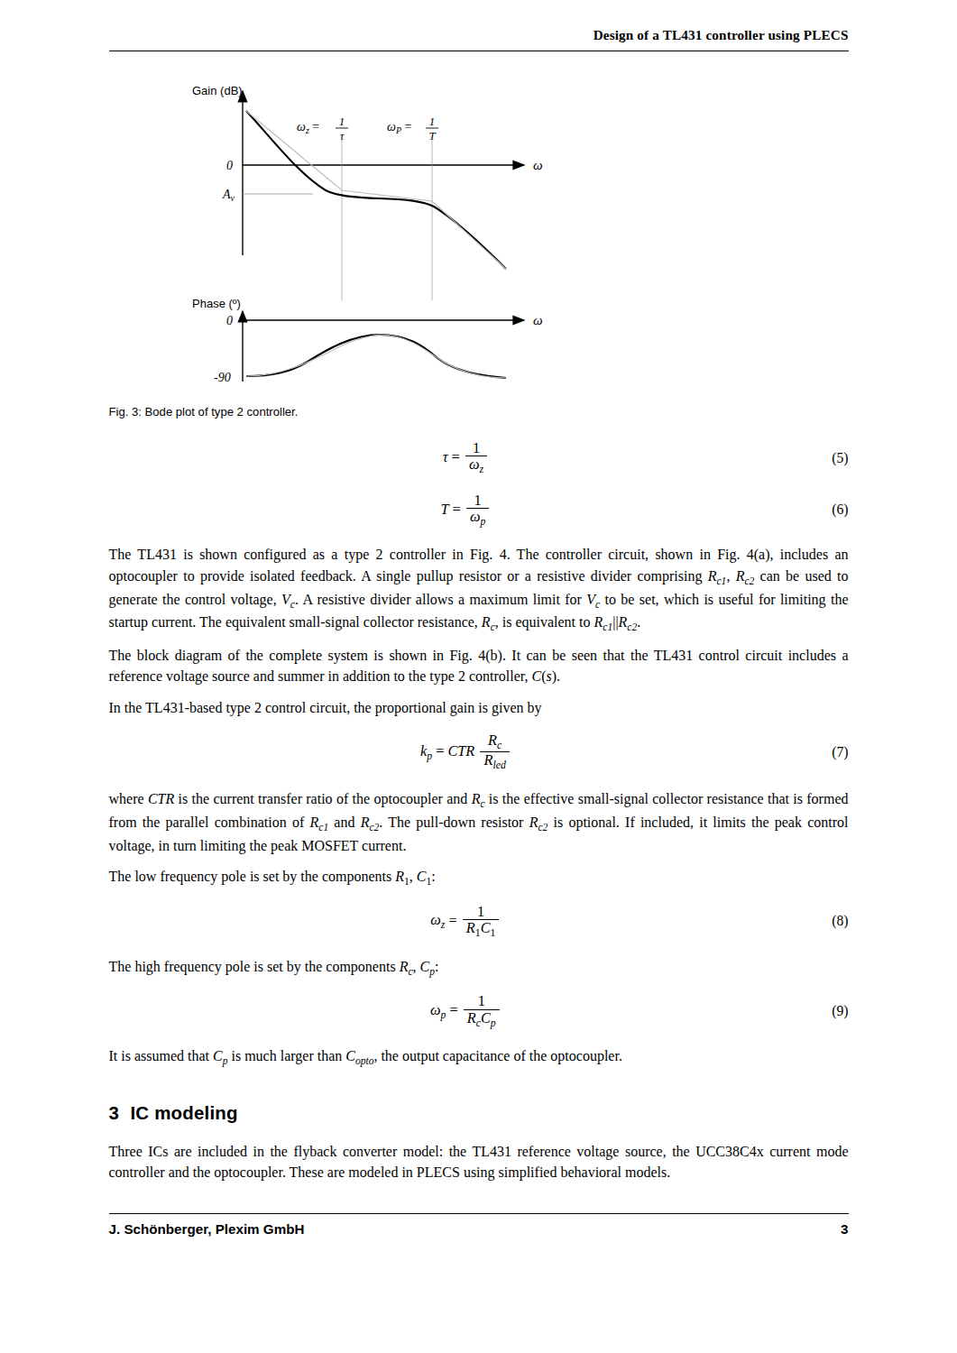Design of a TL431 controller using PLECS
Gain (dB) ω 0 Av ωz = 1 τ ωP = 1 T Phase (º) ω 0 -90
Fig. 3: Bode plot of type 2 controller.
τ = 1 ωz
(5)
T = 1 ωp
(6)
The TL431 is shown configured as a type 2 controller in Fig. 4. The controller circuit, shown in Fig. 4(a), includes an optocoupler to provide isolated feedback. A single pullup resistor or a resistive divider comprising Rc1, Rc2 can be used to generate the control voltage, Vc. A resistive divider allows a maximum limit for Vc to be set, which is useful for limiting the startup current. The equivalent small-signal collector resistance, Rc, is equivalent to Rc1||Rc2.
The block diagram of the complete system is shown in Fig. 4(b). It can be seen that the TL431 control circuit includes a reference voltage source and summer in addition to the type 2 controller, C(s).
In the TL431-based type 2 control circuit, the proportional gain is given by
kp = CTR Rc Rled
(7)
where CTR is the current transfer ratio of the optocoupler and Rc is the effective small-signal collector resistance that is formed from the parallel combination of Rc1 and Rc2. The pull-down resistor Rc2 is optional. If included, it limits the peak control voltage, in turn limiting the peak MOSFET current.
The low frequency pole is set by the components R1, C1:
ωz = 1 R1C1
(8)
The high frequency pole is set by the components Rc, Cp:
ωp = 1 RcCp
(9)
It is assumed that Cp is much larger than Copto, the output capacitance of the optocoupler.
3 IC modeling
Three ICs are included in the flyback converter model: the TL431 reference voltage source, the UCC38C4x current mode controller and the optocoupler. These are modeled in PLECS using simplified behavioral models.
J. Schönberger, Plexim GmbH 3